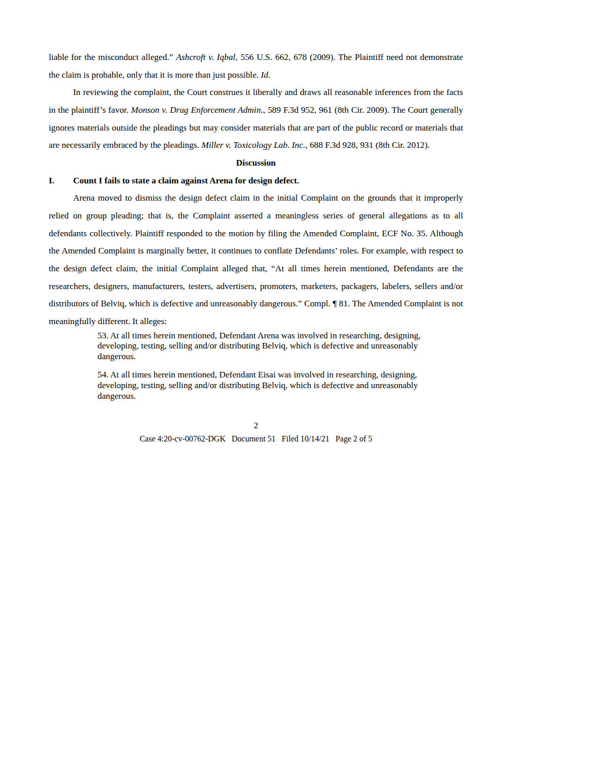liable for the misconduct alleged.” Ashcroft v. Iqbal, 556 U.S. 662, 678 (2009). The Plaintiff need not demonstrate the claim is probable, only that it is more than just possible. Id.
In reviewing the complaint, the Court construes it liberally and draws all reasonable inferences from the facts in the plaintiff’s favor. Monson v. Drug Enforcement Admin., 589 F.3d 952, 961 (8th Cir. 2009). The Court generally ignores materials outside the pleadings but may consider materials that are part of the public record or materials that are necessarily embraced by the pleadings. Miller v. Toxicology Lab. Inc., 688 F.3d 928, 931 (8th Cir. 2012).
Discussion
I. Count I fails to state a claim against Arena for design defect.
Arena moved to dismiss the design defect claim in the initial Complaint on the grounds that it improperly relied on group pleading; that is, the Complaint asserted a meaningless series of general allegations as to all defendants collectively. Plaintiff responded to the motion by filing the Amended Complaint, ECF No. 35. Although the Amended Complaint is marginally better, it continues to conflate Defendants’ roles. For example, with respect to the design defect claim, the initial Complaint alleged that, “At all times herein mentioned, Defendants are the researchers, designers, manufacturers, testers, advertisers, promoters, marketers, packagers, labelers, sellers and/or distributors of Belviq, which is defective and unreasonably dangerous.” Compl. ¶ 81. The Amended Complaint is not meaningfully different. It alleges:
53. At all times herein mentioned, Defendant Arena was involved in researching, designing, developing, testing, selling and/or distributing Belviq, which is defective and unreasonably dangerous.
54. At all times herein mentioned, Defendant Eisai was involved in researching, designing, developing, testing, selling and/or distributing Belviq, which is defective and unreasonably dangerous.
2
Case 4:20-cv-00762-DGK Document 51 Filed 10/14/21 Page 2 of 5